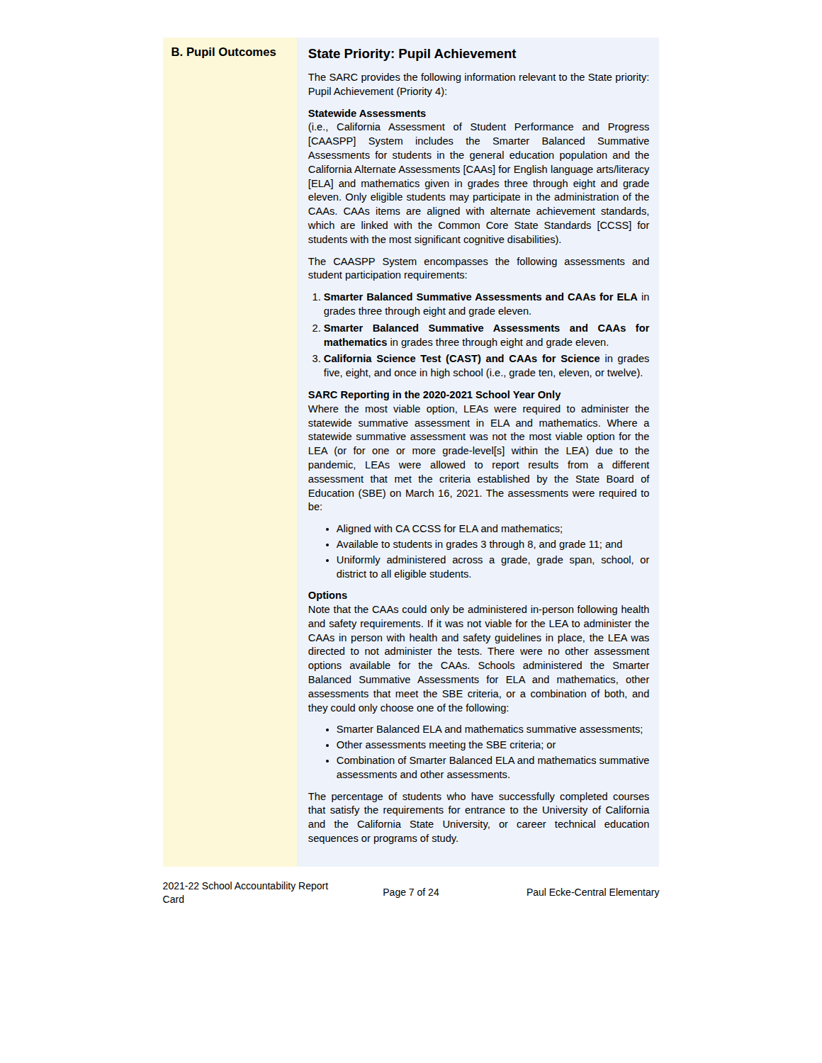| B. Pupil Outcomes | State Priority: Pupil Achievement The SARC provides the following information relevant to the State priority: Pupil Achievement (Priority 4): Statewide Assessments (i.e., California Assessment of Student Performance and Progress [CAASPP] System includes the Smarter Balanced Summative Assessments for students in the general education population and the California Alternate Assessments [CAAs] for English language arts/literacy [ELA] and mathematics given in grades three through eight and grade eleven. Only eligible students may participate in the administration of the CAAs. CAAs items are aligned with alternate achievement standards, which are linked with the Common Core State Standards [CCSS] for students with the most significant cognitive disabilities). The CAASPP System encompasses the following assessments and student participation requirements: Smarter Balanced Summative Assessments and CAAs for ELA in grades three through eight and grade eleven. Smarter Balanced Summative Assessments and CAAs for mathematics in grades three through eight and grade eleven. California Science Test (CAST) and CAAs for Science in grades five, eight, and once in high school (i.e., grade ten, eleven, or twelve). SARC Reporting in the 2020-2021 School Year Only Where the most viable option, LEAs were required to administer the statewide summative assessment in ELA and mathematics. Where a statewide summative assessment was not the most viable option for the LEA (or for one or more grade-level[s] within the LEA) due to the pandemic, LEAs were allowed to report results from a different assessment that met the criteria established by the State Board of Education (SBE) on March 16, 2021. The assessments were required to be: Aligned with CA CCSS for ELA and mathematics; Available to students in grades 3 through 8, and grade 11; and Uniformly administered across a grade, grade span, school, or district to all eligible students. Options Note that the CAAs could only be administered in-person following health and safety requirements. If it was not viable for the LEA to administer the CAAs in person with health and safety guidelines in place, the LEA was directed to not administer the tests. There were no other assessment options available for the CAAs. Schools administered the Smarter Balanced Summative Assessments for ELA and mathematics, other assessments that meet the SBE criteria, or a combination of both, and they could only choose one of the following: Smarter Balanced ELA and mathematics summative assessments; Other assessments meeting the SBE criteria; or Combination of Smarter Balanced ELA and mathematics summative assessments and other assessments. The percentage of students who have successfully completed courses that satisfy the requirements for entrance to the University of California and the California State University, or career technical education sequences or programs of study. |
| 2021-22 School Accountability Report Card | Page 7 of 24 | Paul Ecke-Central Elementary |